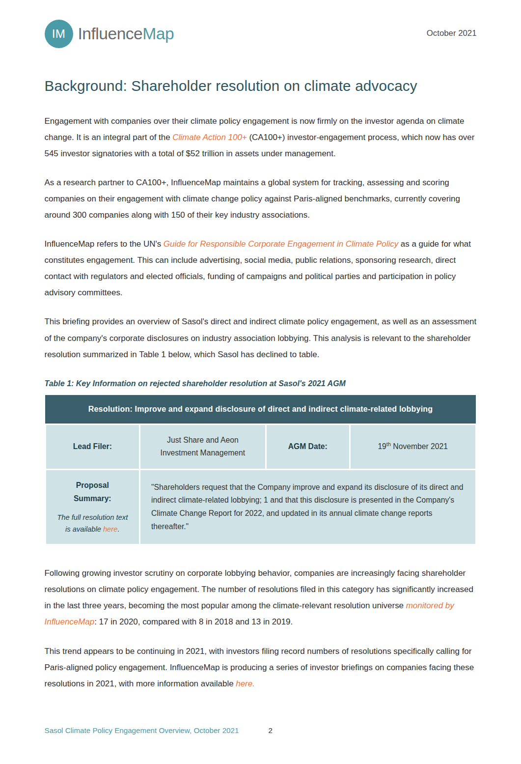IM
Influence Map
October 2021
Background: Shareholder resolution on climate advocacy
Engagement with companies over their climate policy engagement is now firmly on the investor agenda on climate change. It is an integral part of the Climate Action 100+ (CA100+) investor-engagement process, which now has over 545 investor signatories with a total of $52 trillion in assets under management.
As a research partner to CA100+, InfluenceMap maintains a global system for tracking, assessing and scoring companies on their engagement with climate change policy against Paris-aligned benchmarks, currently covering around 300 companies along with 150 of their key industry associations.
InfluenceMap refers to the UN's Guide for Responsible Corporate Engagement in Climate Policy as a guide for what constitutes engagement. This can include advertising, social media, public relations, sponsoring research, direct contact with regulators and elected officials, funding of campaigns and political parties and participation in policy advisory committees.
This briefing provides an overview of Sasol's direct and indirect climate policy engagement, as well as an assessment of the company's corporate disclosures on industry association lobbying. This analysis is relevant to the shareholder resolution summarized in Table 1 below, which Sasol has declined to table.
Table 1: Key Information on rejected shareholder resolution at Sasol's 2021 AGM
| Resolution: Improve and expand disclosure of direct and indirect climate-related lobbying |
| --- |
| Lead Filer: | Just Share and Aeon Investment Management | AGM Date: | 19 th November 2021 |
| Proposal Summary: The full resolution text is available here . | "Shareholders request that the Company improve and expand its disclosure of its direct and indirect climate-related lobbying; 1 and that this disclosure is presented in the Company's Climate Change Report for 2022, and updated in its annual climate change reports thereafter." |
Following growing investor scrutiny on corporate lobbying behavior, companies are increasingly facing shareholder resolutions on climate policy engagement. The number of resolutions filed in this category has significantly increased in the last three years, becoming the most popular among the climate-relevant resolution universe monitored by InfluenceMap: 17 in 2020, compared with 8 in 2018 and 13 in 2019.
This trend appears to be continuing in 2021, with investors filing record numbers of resolutions specifically calling for Paris-aligned policy engagement. InfluenceMap is producing a series of investor briefings on companies facing these resolutions in 2021, with more information available here.
Sasol Climate Policy Engagement Overview, October 2021 2